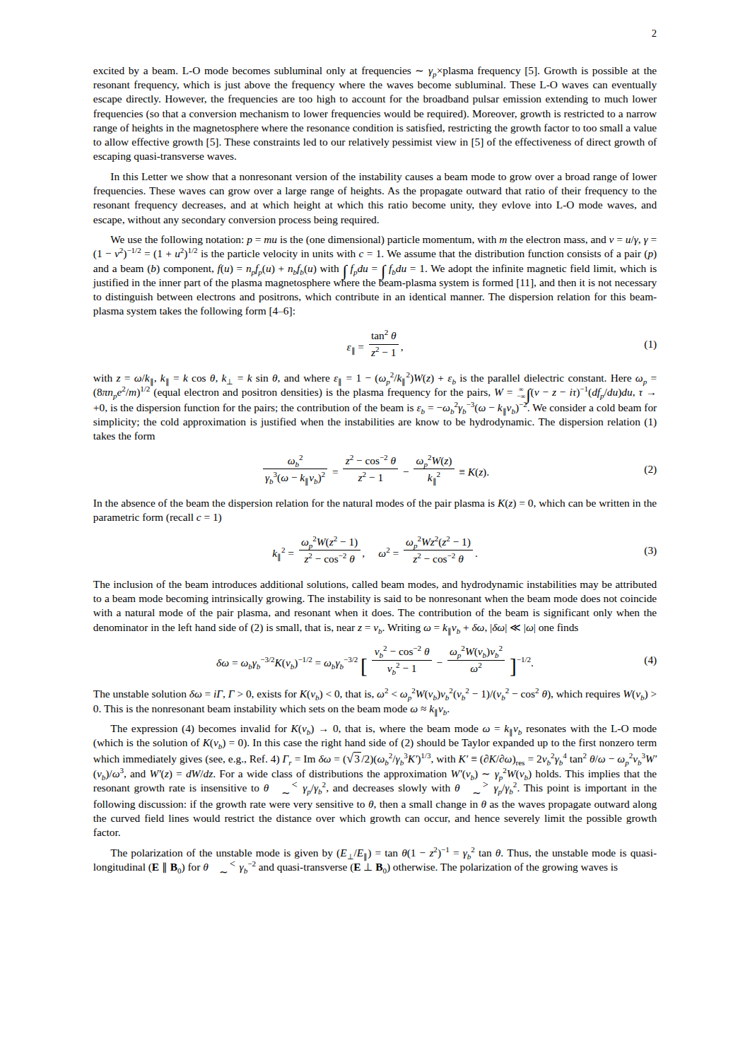2
excited by a beam. L-O mode becomes subluminal only at frequencies ∼ γp×plasma frequency [5]. Growth is possible at the resonant frequency, which is just above the frequency where the waves become subluminal. These L-O waves can eventually escape directly. However, the frequencies are too high to account for the broadband pulsar emission extending to much lower frequencies (so that a conversion mechanism to lower frequencies would be required). Moreover, growth is restricted to a narrow range of heights in the magnetosphere where the resonance condition is satisfied, restricting the growth factor to too small a value to allow effective growth [5]. These constraints led to our relatively pessimist view in [5] of the effectiveness of direct growth of escaping quasi-transverse waves.
In this Letter we show that a nonresonant version of the instability causes a beam mode to grow over a broad range of lower frequencies. These waves can grow over a large range of heights. As the propagate outward that ratio of their frequency to the resonant frequency decreases, and at which height at which this ratio become unity, they evlove into L-O mode waves, and escape, without any secondary conversion process being required.
We use the following notation: p = mu is the (one dimensional) particle momentum, with m the electron mass, and v = u/γ, γ = (1 − v2)−1/2 = (1 + u2)1/2 is the particle velocity in units with c = 1. We assume that the distribution function consists of a pair (p) and a beam (b) component, f(u) = npfp(u) + nbfb(u) with ∫ fpdu = ∫ fbdu = 1. We adopt the infinite magnetic field limit, which is justified in the inner part of the plasma magnetosphere where the beam-plasma system is formed [11], and then it is not necessary to distinguish between electrons and positrons, which contribute in an identical manner. The dispersion relation for this beam-plasma system takes the following form [4–6]:
ε∥ = tan2 θ z2 − 1, (1)
with z = ω/k∥, k∥ = k cos θ, k⊥ = k sin θ, and where ε∥ = 1 − (ωp2/k∥2)W(z) + εb is the parallel dielectric constant. Here ωp = (8πnpe2/m)1/2 (equal electron and positron densities) is the plasma frequency for the pairs, W = ∞−∞∫(v − z − iτ)−1(dfp/du)du, τ → +0, is the dispersion function for the pairs; the contribution of the beam is εb = −ωb2γb−3(ω − k∥vb)−2. We consider a cold beam for simplicity; the cold approximation is justified when the instabilities are know to be hydrodynamic. The dispersion relation (1) takes the form
ωb2 γb3(ω − k∥vb)2 = z2 − cos−2 θ z2 − 1 − ωp2W(z) k∥2 ≡ K(z). (2)
In the absence of the beam the dispersion relation for the natural modes of the pair plasma is K(z) = 0, which can be written in the parametric form (recall c = 1)
k∥2 = ωp2W(z2 − 1) z2 − cos−2 θ, ω2 = ωp2Wz2(z2 − 1) z2 − cos−2 θ. (3)
The inclusion of the beam introduces additional solutions, called beam modes, and hydrodynamic instabilities may be attributed to a beam mode becoming intrinsically growing. The instability is said to be nonresonant when the beam mode does not coincide with a natural mode of the pair plasma, and resonant when it does. The contribution of the beam is significant only when the denominator in the left hand side of (2) is small, that is, near z = vb. Writing ω = k∥vb + δω, |δω| ≪ |ω| one finds
δω = ωbγb−3/2K(vb)−1/2 = ωbγb−3/2 [ vb2 − cos−2 θ vb2 − 1 − ωp2W(vb)vb2 ω2 ]−1/2. (4)
The unstable solution δω = iΓ, Γ > 0, exists for K(vb) < 0, that is, ω2 < ωp2W(vb)vb2(vb2 − 1)/(vb2 − cos2 θ), which requires W(vb) > 0. This is the nonresonant beam instability which sets on the beam mode ω ≈ k∥vb.
The expression (4) becomes invalid for K(vb) → 0, that is, where the beam mode ω = k∥vb resonates with the L-O mode (which is the solution of K(vb) = 0). In this case the right hand side of (2) should be Taylor expanded up to the first nonzero term which immediately gives (see, e.g., Ref. 4) Γr = Im δω = (√3/2)(ωb2/γb3K′)1/3, with K′ ≡ (∂K/∂ω)res = 2vb2γb4 tan2 θ/ω − ωp2vb3W′(vb)/ω3, and W′(z) = dW/dz. For a wide class of distributions the approximation W′(vb) ∼ γp2W(vb) holds. This implies that the resonant growth rate is insensitive to θ <
∼ γp/γb2, and decreases slowly with θ >
∼ γp/γb2. This point is important in the following discussion: if the growth rate were very sensitive to θ, then a small change in θ as the waves propagate outward along the curved field lines would restrict the distance over which growth can occur, and hence severely limit the possible growth factor.
The polarization of the unstable mode is given by (E⊥/E∥) = tan θ(1 − z2)−1 = γb2 tan θ. Thus, the unstable mode is quasi-longitudinal (E ∥ B0) for θ <
∼ γb−2 and quasi-transverse (E ⊥ B0) otherwise. The polarization of the growing waves is